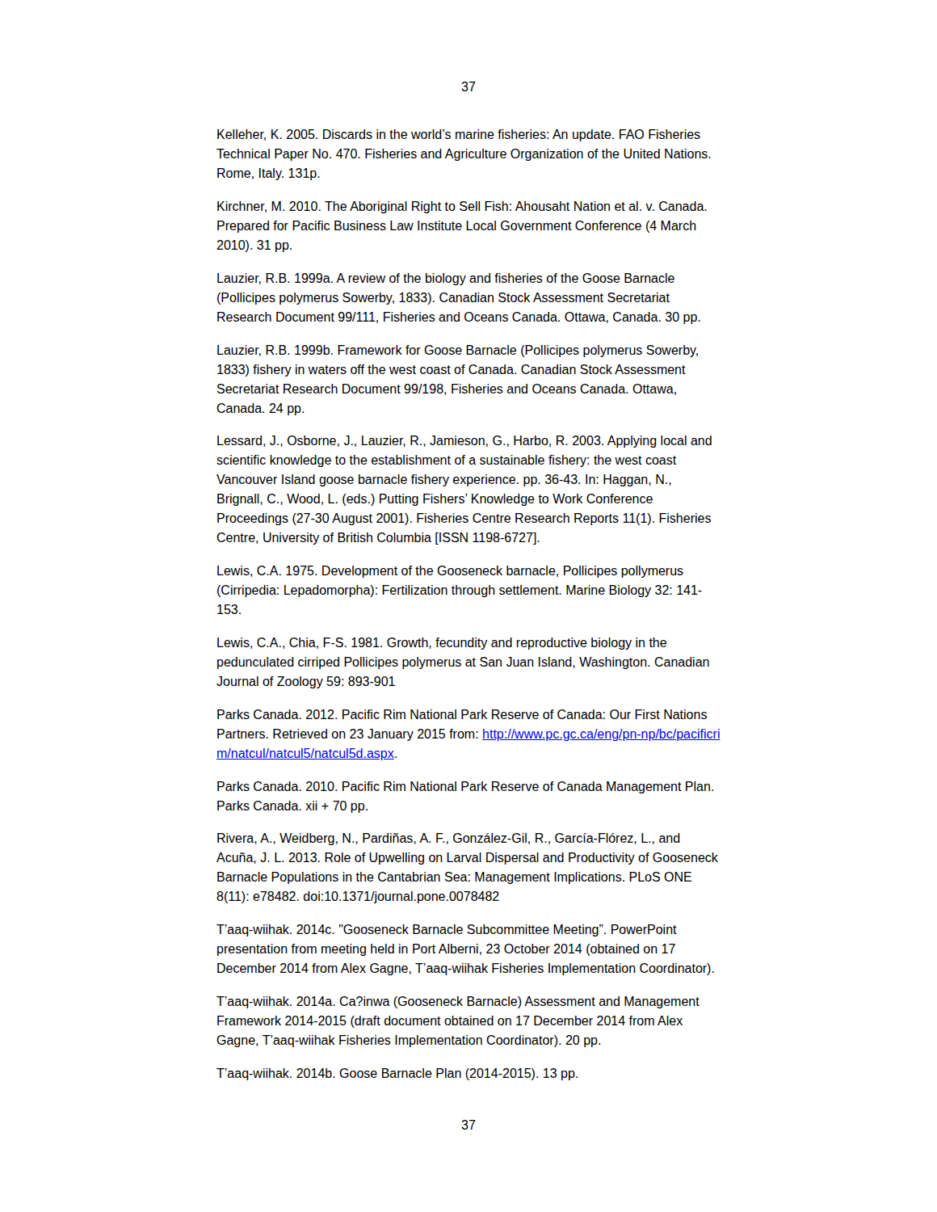37
Kelleher, K. 2005. Discards in the world’s marine fisheries: An update. FAO Fisheries Technical Paper No. 470. Fisheries and Agriculture Organization of the United Nations. Rome, Italy. 131p.
Kirchner, M. 2010. The Aboriginal Right to Sell Fish: Ahousaht Nation et al. v. Canada. Prepared for Pacific Business Law Institute Local Government Conference (4 March 2010). 31 pp.
Lauzier, R.B. 1999a. A review of the biology and fisheries of the Goose Barnacle (Pollicipes polymerus Sowerby, 1833). Canadian Stock Assessment Secretariat Research Document 99/111, Fisheries and Oceans Canada. Ottawa, Canada. 30 pp.
Lauzier, R.B. 1999b. Framework for Goose Barnacle (Pollicipes polymerus Sowerby, 1833) fishery in waters off the west coast of Canada. Canadian Stock Assessment Secretariat Research Document 99/198, Fisheries and Oceans Canada. Ottawa, Canada. 24 pp.
Lessard, J., Osborne, J., Lauzier, R., Jamieson, G., Harbo, R. 2003. Applying local and scientific knowledge to the establishment of a sustainable fishery: the west coast Vancouver Island goose barnacle fishery experience. pp. 36-43. In: Haggan, N., Brignall, C., Wood, L. (eds.) Putting Fishers’ Knowledge to Work Conference Proceedings (27-30 August 2001). Fisheries Centre Research Reports 11(1). Fisheries Centre, University of British Columbia [ISSN 1198-6727].
Lewis, C.A. 1975. Development of the Gooseneck barnacle, Pollicipes pollymerus (Cirripedia: Lepadomorpha): Fertilization through settlement. Marine Biology 32: 141-153.
Lewis, C.A., Chia, F-S. 1981. Growth, fecundity and reproductive biology in the pedunculated cirriped Pollicipes polymerus at San Juan Island, Washington. Canadian Journal of Zoology 59: 893-901
Parks Canada. 2012. Pacific Rim National Park Reserve of Canada: Our First Nations Partners. Retrieved on 23 January 2015 from: http://www.pc.gc.ca/eng/pn-np/bc/pacificrim/natcul/natcul5/natcul5d.aspx.
Parks Canada. 2010. Pacific Rim National Park Reserve of Canada Management Plan. Parks Canada. xii + 70 pp.
Rivera, A., Weidberg, N., Pardiñas, A. F., González-Gil, R., García-Flórez, L., and Acuña, J. L. 2013. Role of Upwelling on Larval Dispersal and Productivity of Gooseneck Barnacle Populations in the Cantabrian Sea: Management Implications. PLoS ONE 8(11): e78482. doi:10.1371/journal.pone.0078482
T’aaq-wiihak. 2014c. "Gooseneck Barnacle Subcommittee Meeting”. PowerPoint presentation from meeting held in Port Alberni, 23 October 2014 (obtained on 17 December 2014 from Alex Gagne, T’aaq-wiihak Fisheries Implementation Coordinator).
T’aaq-wiihak. 2014a. Ca?inwa (Gooseneck Barnacle) Assessment and Management Framework 2014-2015 (draft document obtained on 17 December 2014 from Alex Gagne, T’aaq-wiihak Fisheries Implementation Coordinator). 20 pp.
T’aaq-wiihak. 2014b. Goose Barnacle Plan (2014-2015). 13 pp.
37